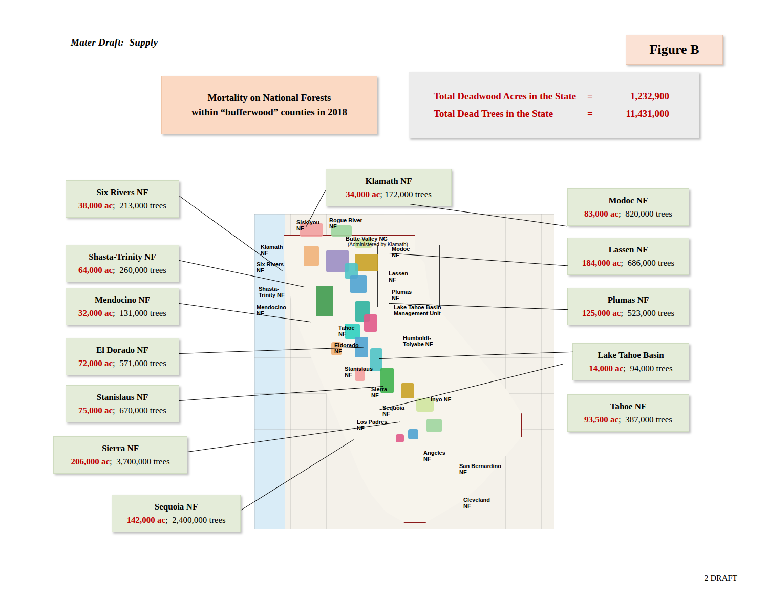Mater Draft: Supply
Figure B
Mortality on National Forests within “bufferwood” counties in 2018
Total Deadwood Acres in the State=1,232,900
Total Dead Trees in the State=11,431,000
Siskiyou
NF
Rogue River
NF
Butte Valley NG
(Administered by Klamath)
Klamath
NF
Modoc
NF
Six Rivers
NF
Lassen
NF
Shasta-
Trinity NF
Plumas
NF
Mendocino
NF
Lake Tahoe Basin
Management Unit
Tahoe
NF
Humboldt-
Toiyabe NF
Eldorado
NF
Stanislaus
NF
Sierra
NF
Inyo NF
Sequoia
NF
Los Padres
NF
Angeles
NF
San Bernardino
NF
Cleveland
NF
Six Rivers NF 38,000 ac; 213,000 trees
Shasta-Trinity NF 64,000 ac; 260,000 trees
Mendocino NF 32,000 ac; 131,000 trees
El Dorado NF 72,000 ac; 571,000 trees
Stanislaus NF 75,000 ac; 670,000 trees
Sierra NF 206,000 ac; 3,700,000 trees
Sequoia NF 142,000 ac; 2,400,000 trees
Klamath NF 34,000 ac; 172,000 trees
Modoc NF 83,000 ac; 820,000 trees
Lassen NF 184,000 ac; 686,000 trees
Plumas NF 125,000 ac; 523,000 trees
Lake Tahoe Basin 14,000 ac; 94,000 trees
Tahoe NF 93,500 ac; 387,000 trees
2 DRAFT